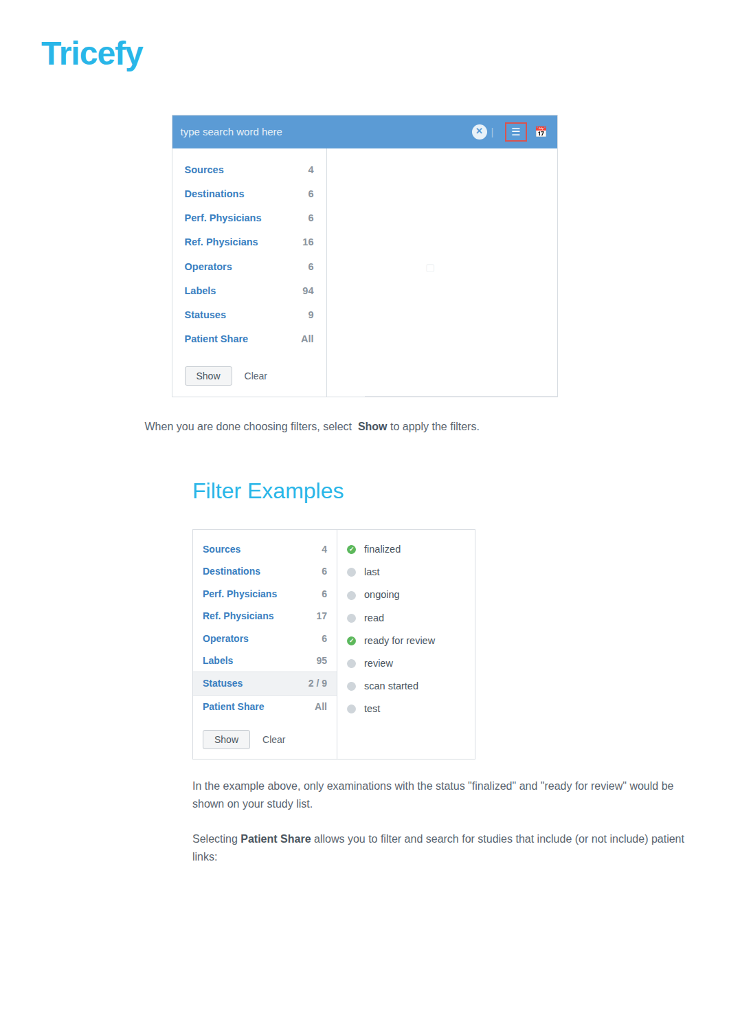Tricefy
type search word here ✕ | ☰ 📅
Sources 4
Destinations 6
Perf. Physicians 6
Ref. Physicians 16
Operators 6
Labels 94
Statuses 9
Patient Share All
Show Clear
▢
When you are done choosing filters, select Show to apply the filters.
Filter Examples
Sources 4
Destinations 6
Perf. Physicians 6
Ref. Physicians 17
Operators 6
Labels 95
Statuses 2 / 9
Patient Share All
Show Clear
finalized
last
ongoing
read
ready for review
review
scan started
test
In the example above, only examinations with the status "finalized" and "ready for review" would be shown on your study list.
Selecting Patient Share allows you to filter and search for studies that include (or not include) patient links: